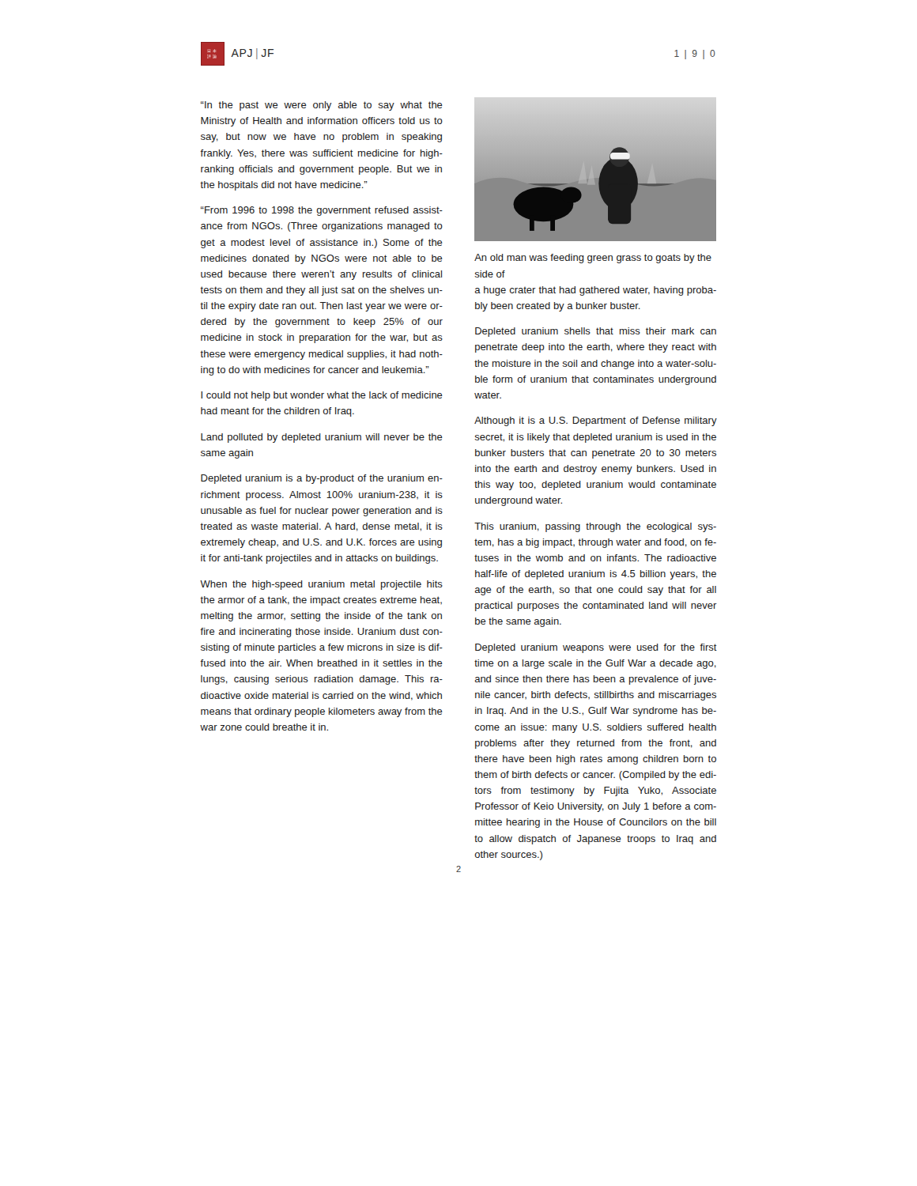日本
評論
APJ|JF
1 | 9 | 0
“In the past we were only able to say what the Ministry of Health and information officers told us to say, but now we have no problem in speaking frankly. Yes, there was sufficient medicine for high-ranking officials and government people. But we in the hospitals did not have medicine.”
“From 1996 to 1998 the government refused assistance from NGOs. (Three organizations managed to get a modest level of assistance in.) Some of the medicines donated by NGOs were not able to be used because there weren’t any results of clinical tests on them and they all just sat on the shelves until the expiry date ran out. Then last year we were ordered by the government to keep 25% of our medicine in stock in preparation for the war, but as these were emergency medical supplies, it had nothing to do with medicines for cancer and leukemia.”
I could not help but wonder what the lack of medicine had meant for the children of Iraq.
Land polluted by depleted uranium will never be the same again
Depleted uranium is a by-product of the uranium enrichment process. Almost 100% uranium-238, it is unusable as fuel for nuclear power generation and is treated as waste material. A hard, dense metal, it is extremely cheap, and U.S. and U.K. forces are using it for anti-tank projectiles and in attacks on buildings.
When the high-speed uranium metal projectile hits the armor of a tank, the impact creates extreme heat, melting the armor, setting the inside of the tank on fire and incinerating those inside. Uranium dust consisting of minute particles a few microns in size is diffused into the air. When breathed in it settles in the lungs, causing serious radiation damage. This radioactive oxide material is carried on the wind, which means that ordinary people kilometers away from the war zone could breathe it in.
An old man was feeding green grass to goats by the side of
a huge crater that had gathered water, having probably been created by a bunker buster.
Depleted uranium shells that miss their mark can penetrate deep into the earth, where they react with the moisture in the soil and change into a water-soluble form of uranium that contaminates underground water.
Although it is a U.S. Department of Defense military secret, it is likely that depleted uranium is used in the bunker busters that can penetrate 20 to 30 meters into the earth and destroy enemy bunkers. Used in this way too, depleted uranium would contaminate underground water.
This uranium, passing through the ecological system, has a big impact, through water and food, on fetuses in the womb and on infants. The radioactive half-life of depleted uranium is 4.5 billion years, the age of the earth, so that one could say that for all practical purposes the contaminated land will never be the same again.
Depleted uranium weapons were used for the first time on a large scale in the Gulf War a decade ago, and since then there has been a prevalence of juvenile cancer, birth defects, stillbirths and miscarriages in Iraq. And in the U.S., Gulf War syndrome has become an issue: many U.S. soldiers suffered health problems after they returned from the front, and there have been high rates among children born to them of birth defects or cancer. (Compiled by the editors from testimony by Fujita Yuko, Associate Professor of Keio University, on July 1 before a committee hearing in the House of Councilors on the bill to allow dispatch of Japanese troops to Iraq and other sources.)
2